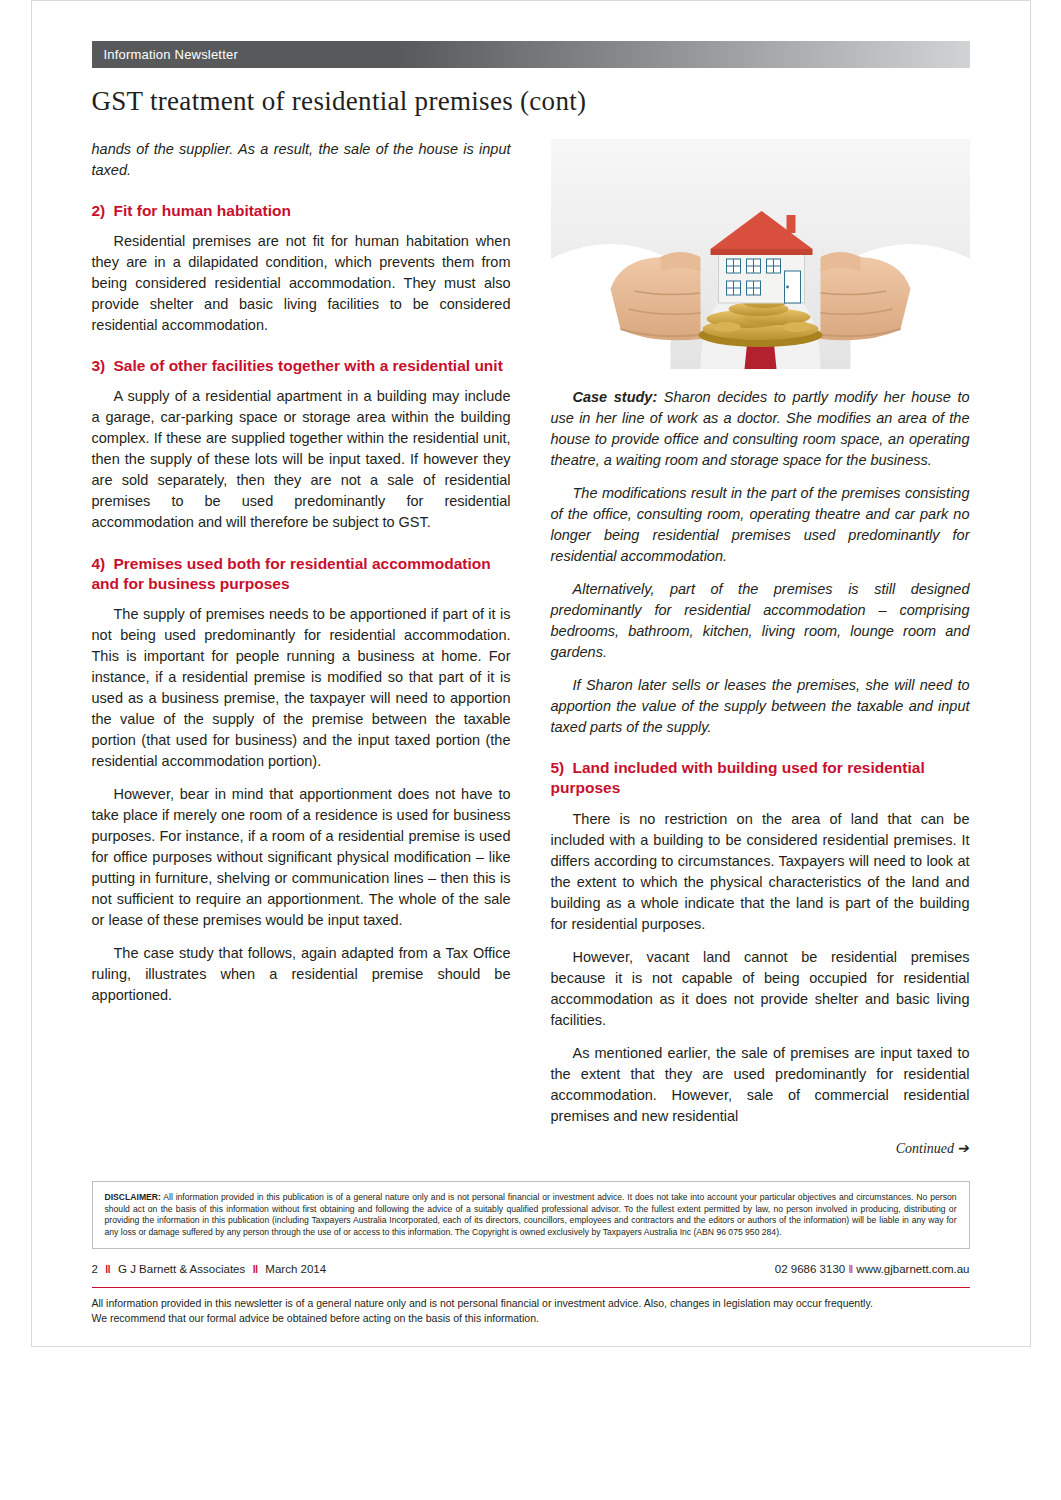Information Newsletter
GST treatment of residential premises (cont)
hands of the supplier. As a result, the sale of the house is input taxed.
2) Fit for human habitation
Residential premises are not fit for human habitation when they are in a dilapidated condition, which prevents them from being considered residential accommodation. They must also provide shelter and basic living facilities to be considered residential accommodation.
3) Sale of other facilities together with a residential unit
A supply of a residential apartment in a building may include a garage, car-parking space or storage area within the building complex. If these are supplied together within the residential unit, then the supply of these lots will be input taxed. If however they are sold separately, then they are not a sale of residential premises to be used predominantly for residential accommodation and will therefore be subject to GST.
4) Premises used both for residential accommodation and for business purposes
The supply of premises needs to be apportioned if part of it is not being used predominantly for residential accommodation. This is important for people running a business at home. For instance, if a residential premise is modified so that part of it is used as a business premise, the taxpayer will need to apportion the value of the supply of the premise between the taxable portion (that used for business) and the input taxed portion (the residential accommodation portion).
However, bear in mind that apportionment does not have to take place if merely one room of a residence is used for business purposes. For instance, if a room of a residential premise is used for office purposes without significant physical modification – like putting in furniture, shelving or communication lines – then this is not sufficient to require an apportionment. The whole of the sale or lease of these premises would be input taxed.
The case study that follows, again adapted from a Tax Office ruling, illustrates when a residential premise should be apportioned.
Case study: Sharon decides to partly modify her house to use in her line of work as a doctor. She modifies an area of the house to provide office and consulting room space, an operating theatre, a waiting room and storage space for the business.
The modifications result in the part of the premises consisting of the office, consulting room, operating theatre and car park no longer being residential premises used predominantly for residential accommodation.
Alternatively, part of the premises is still designed predominantly for residential accommodation – comprising bedrooms, bathroom, kitchen, living room, lounge room and gardens.
If Sharon later sells or leases the premises, she will need to apportion the value of the supply between the taxable and input taxed parts of the supply.
5) Land included with building used for residential purposes
There is no restriction on the area of land that can be included with a building to be considered residential premises. It differs according to circumstances. Taxpayers will need to look at the extent to which the physical characteristics of the land and building as a whole indicate that the land is part of the building for residential purposes.
However, vacant land cannot be residential premises because it is not capable of being occupied for residential accommodation as it does not provide shelter and basic living facilities.
As mentioned earlier, the sale of premises are input taxed to the extent that they are used predominantly for residential accommodation. However, sale of commercial residential premises and new residential
Continued ➔
DISCLAIMER: All information provided in this publication is of a general nature only and is not personal financial or investment advice. It does not take into account your particular objectives and circumstances. No person should act on the basis of this information without first obtaining and following the advice of a suitably qualified professional advisor. To the fullest extent permitted by law, no person involved in producing, distributing or providing the information in this publication (including Taxpayers Australia Incorporated, each of its directors, councillors, employees and contractors and the editors or authors of the information) will be liable in any way for any loss or damage suffered by any person through the use of or access to this information. The Copyright is owned exclusively by Taxpayers Australia Inc (ABN 96 075 950 284).
2 ‖ G J Barnett & Associates ‖ March 2014
02 9686 3130 ‖ www.gjbarnett.com.au
All information provided in this newsletter is of a general nature only and is not personal financial or investment advice. Also, changes in legislation may occur frequently.
We recommend that our formal advice be obtained before acting on the basis of this information.